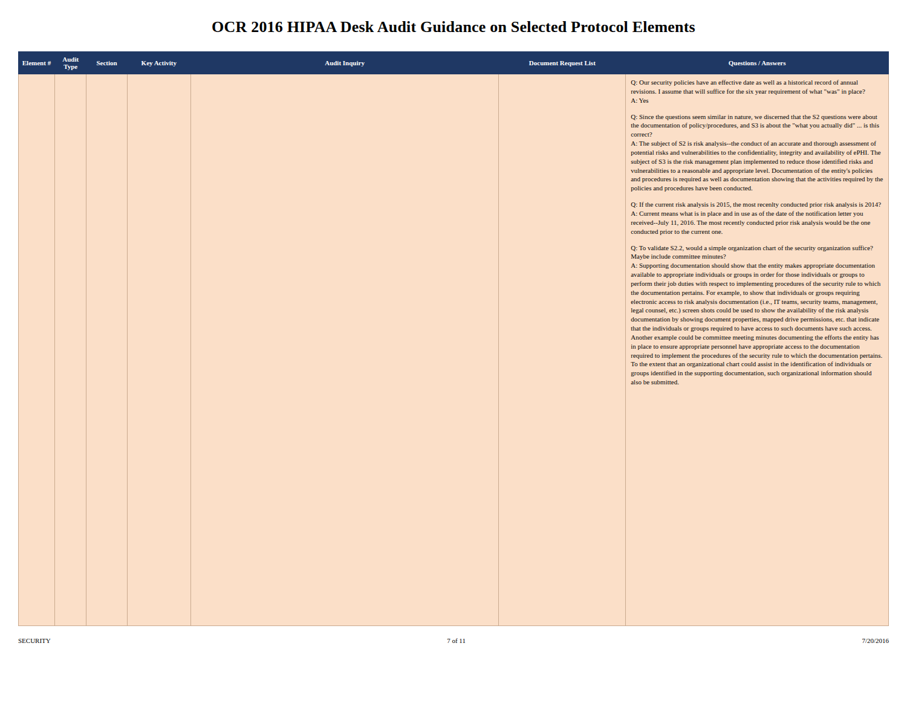OCR 2016 HIPAA Desk Audit Guidance on Selected Protocol Elements
| Element # | Audit Type | Section | Key Activity | Audit Inquiry | Document Request List | Questions / Answers |
| --- | --- | --- | --- | --- | --- | --- |
| | | | | | | Q: Our security policies have an effective date as well as a historical record of annual revisions. I assume that will suffice for the six year requirement of what "was" in place? A: Yes Q: Since the questions seem similar in nature, we discerned that the S2 questions were about the documentation of policy/procedures, and S3 is about the "what you actually did" ... is this correct? A: The subject of S2 is risk analysis--the conduct of an accurate and thorough assessment of potential risks and vulnerabilities to the confidentiality, integrity and availability of ePHI. The subject of S3 is the risk management plan implemented to reduce those identified risks and vulnerabilities to a reasonable and appropriate level. Documentation of the entity's policies and procedures is required as well as documentation showing that the activities required by the policies and procedures have been conducted. Q: If the current risk analysis is 2015, the most recenlty conducted prior risk analysis is 2014? A: Current means what is in place and in use as of the date of the notification letter you received--July 11, 2016. The most recently conducted prior risk analysis would be the one conducted prior to the current one. Q: To validate S2.2, would a simple organization chart of the security organization suffice? Maybe include committee minutes? A: Supporting documentation should show that the entity makes appropriate documentation available to appropriate individuals or groups in order for those individuals or groups to perform their job duties with respect to implementing procedures of the security rule to which the documentation pertains. For example, to show that individuals or groups requiring electronic access to risk analysis documentation (i.e., IT teams, security teams, management, legal counsel, etc.) screen shots could be used to show the availability of the risk analysis documentation by showing document properties, mapped drive permissions, etc. that indicate that the individuals or groups required to have access to such documents have such access. Another example could be committee meeting minutes documenting the efforts the entity has in place to ensure appropriate personnel have appropriate access to the documentation required to implement the procedures of the security rule to which the documentation pertains. To the extent that an organizational chart could assist in the identification of individuals or groups identified in the supporting documentation, such organizational information should also be submitted. |
SECURITY
7 of 11
7/20/2016